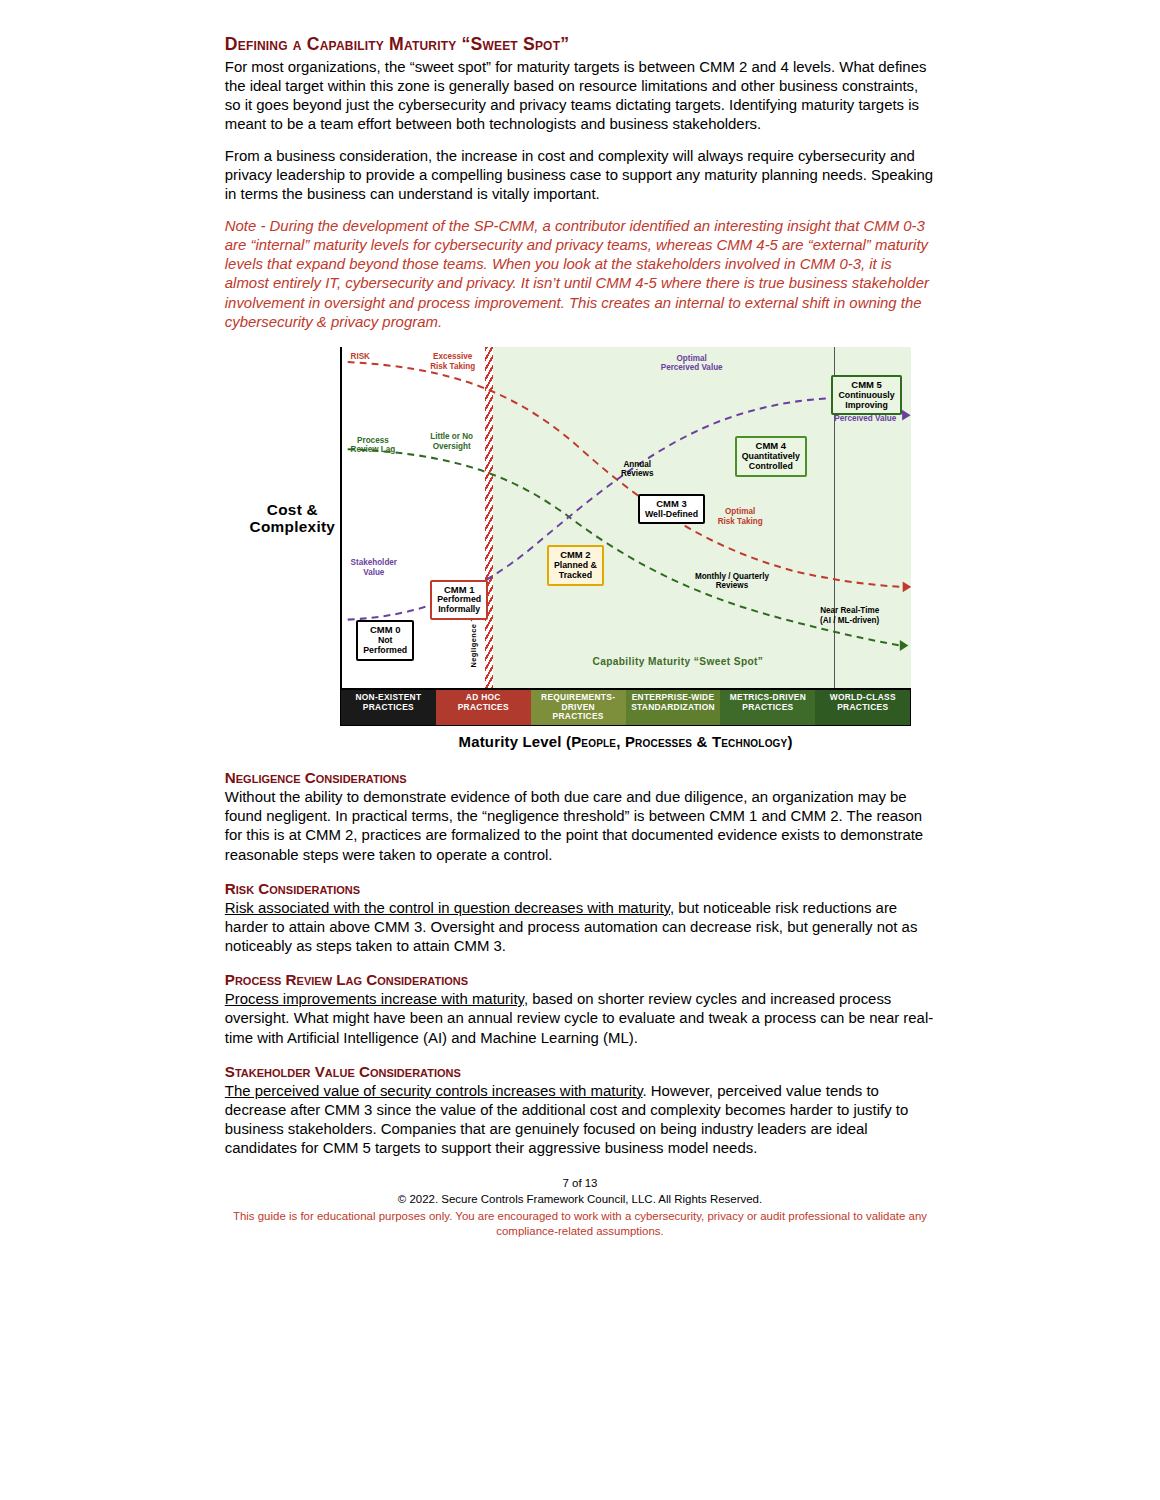Defining a Capability Maturity “Sweet Spot”
For most organizations, the “sweet spot” for maturity targets is between CMM 2 and 4 levels. What defines the ideal target within this zone is generally based on resource limitations and other business constraints, so it goes beyond just the cybersecurity and privacy teams dictating targets. Identifying maturity targets is meant to be a team effort between both technologists and business stakeholders.
From a business consideration, the increase in cost and complexity will always require cybersecurity and privacy leadership to provide a compelling business case to support any maturity planning needs. Speaking in terms the business can understand is vitally important.
Note - During the development of the SP-CMM, a contributor identified an interesting insight that CMM 0-3 are “internal” maturity levels for cybersecurity and privacy teams, whereas CMM 4-5 are “external” maturity levels that expand beyond those teams. When you look at the stakeholders involved in CMM 0-3, it is almost entirely IT, cybersecurity and privacy. It isn’t until CMM 4-5 where there is true business stakeholder involvement in oversight and process improvement. This creates an internal to external shift in owning the cybersecurity & privacy program.
Cost &
Complexity
Negligence Threshold
RISK
Excessive
Risk Taking
Optimal
Perceived Value
Diminishing
Perceived Value
Process
Review Lag
Little or No
Oversight
Optimal
Risk Taking
Annual
Reviews
Monthly / Quarterly
Reviews
Near Real-Time
(AI / ML-driven)
Stakeholder
Value
Capability Maturity “Sweet Spot”
CMM 0 Not
Performed
CMM 1 Performed
Informally
CMM 2 Planned &
Tracked
CMM 3 Well-Defined
CMM 4 Quantitatively
Controlled
CMM 5 Continuously
Improving
NON-EXISTENT
PRACTICES
AD HOC
PRACTICES
REQUIREMENTS-DRIVEN
PRACTICES
ENTERPRISE-WIDE
STANDARDIZATION
METRICS-DRIVEN
PRACTICES
WORLD-CLASS
PRACTICES
Maturity Level (People, Processes & Technology)
Negligence Considerations
Without the ability to demonstrate evidence of both due care and due diligence, an organization may be found negligent. In practical terms, the “negligence threshold” is between CMM 1 and CMM 2. The reason for this is at CMM 2, practices are formalized to the point that documented evidence exists to demonstrate reasonable steps were taken to operate a control.
Risk Considerations
Risk associated with the control in question decreases with maturity, but noticeable risk reductions are harder to attain above CMM 3. Oversight and process automation can decrease risk, but generally not as noticeably as steps taken to attain CMM 3.
Process Review Lag Considerations
Process improvements increase with maturity, based on shorter review cycles and increased process oversight. What might have been an annual review cycle to evaluate and tweak a process can be near real-time with Artificial Intelligence (AI) and Machine Learning (ML).
Stakeholder Value Considerations
The perceived value of security controls increases with maturity. However, perceived value tends to decrease after CMM 3 since the value of the additional cost and complexity becomes harder to justify to business stakeholders. Companies that are genuinely focused on being industry leaders are ideal candidates for CMM 5 targets to support their aggressive business model needs.
7 of 13
© 2022. Secure Controls Framework Council, LLC. All Rights Reserved.
This guide is for educational purposes only. You are encouraged to work with a cybersecurity, privacy or audit professional to validate any compliance-related assumptions.